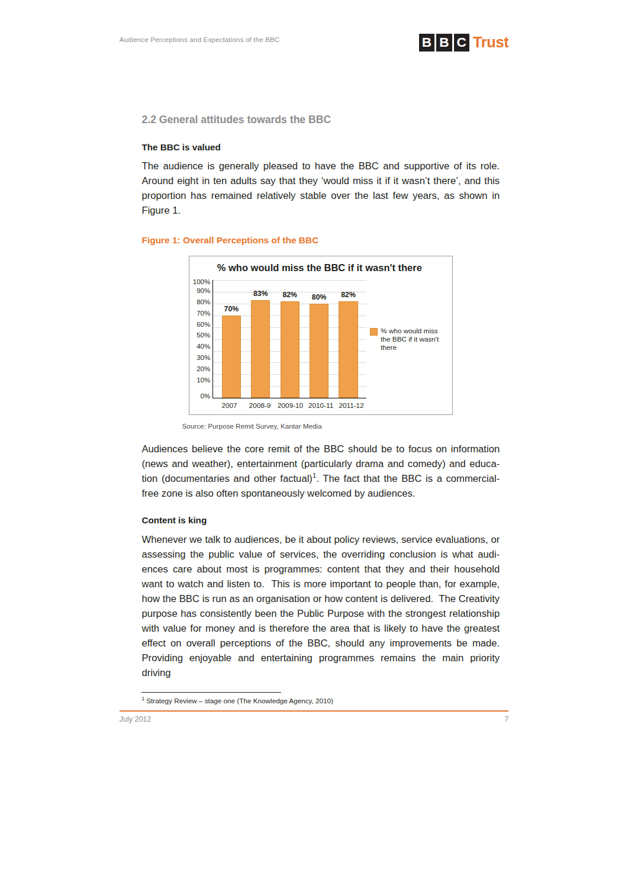Audience Perceptions and Expectations of the BBC
BBC Trust
2.2 General attitudes towards the BBC
The BBC is valued
The audience is generally pleased to have the BBC and supportive of its role. Around eight in ten adults say that they ‘would miss it if it wasn’t there’, and this proportion has remained relatively stable over the last few years, as shown in Figure 1.
Figure 1: Overall Perceptions of the BBC
% who would miss the BBC if it wasn't there
100% 90% 80% 70% 60% 50% 40% 30% 20% 10% 0%
70%
83%
82%
80%
82%
% who would miss the BBC if it wasn't there
2007 2008-9 2009-10 2010-11 2011-12
Source: Purpose Remit Survey, Kantar Media
Audiences believe the core remit of the BBC should be to focus on information (news and weather), entertainment (particularly drama and comedy) and education (documentaries and other factual)1. The fact that the BBC is a commercial-free zone is also often spontaneously welcomed by audiences.
Content is king
Whenever we talk to audiences, be it about policy reviews, service evaluations, or assessing the public value of services, the overriding conclusion is what audiences care about most is programmes: content that they and their household want to watch and listen to. This is more important to people than, for example, how the BBC is run as an organisation or how content is delivered. The Creativity purpose has consistently been the Public Purpose with the strongest relationship with value for money and is therefore the area that is likely to have the greatest effect on overall perceptions of the BBC, should any improvements be made. Providing enjoyable and entertaining programmes remains the main priority driving
1 Strategy Review – stage one (The Knowledge Agency, 2010)
July 2012 7